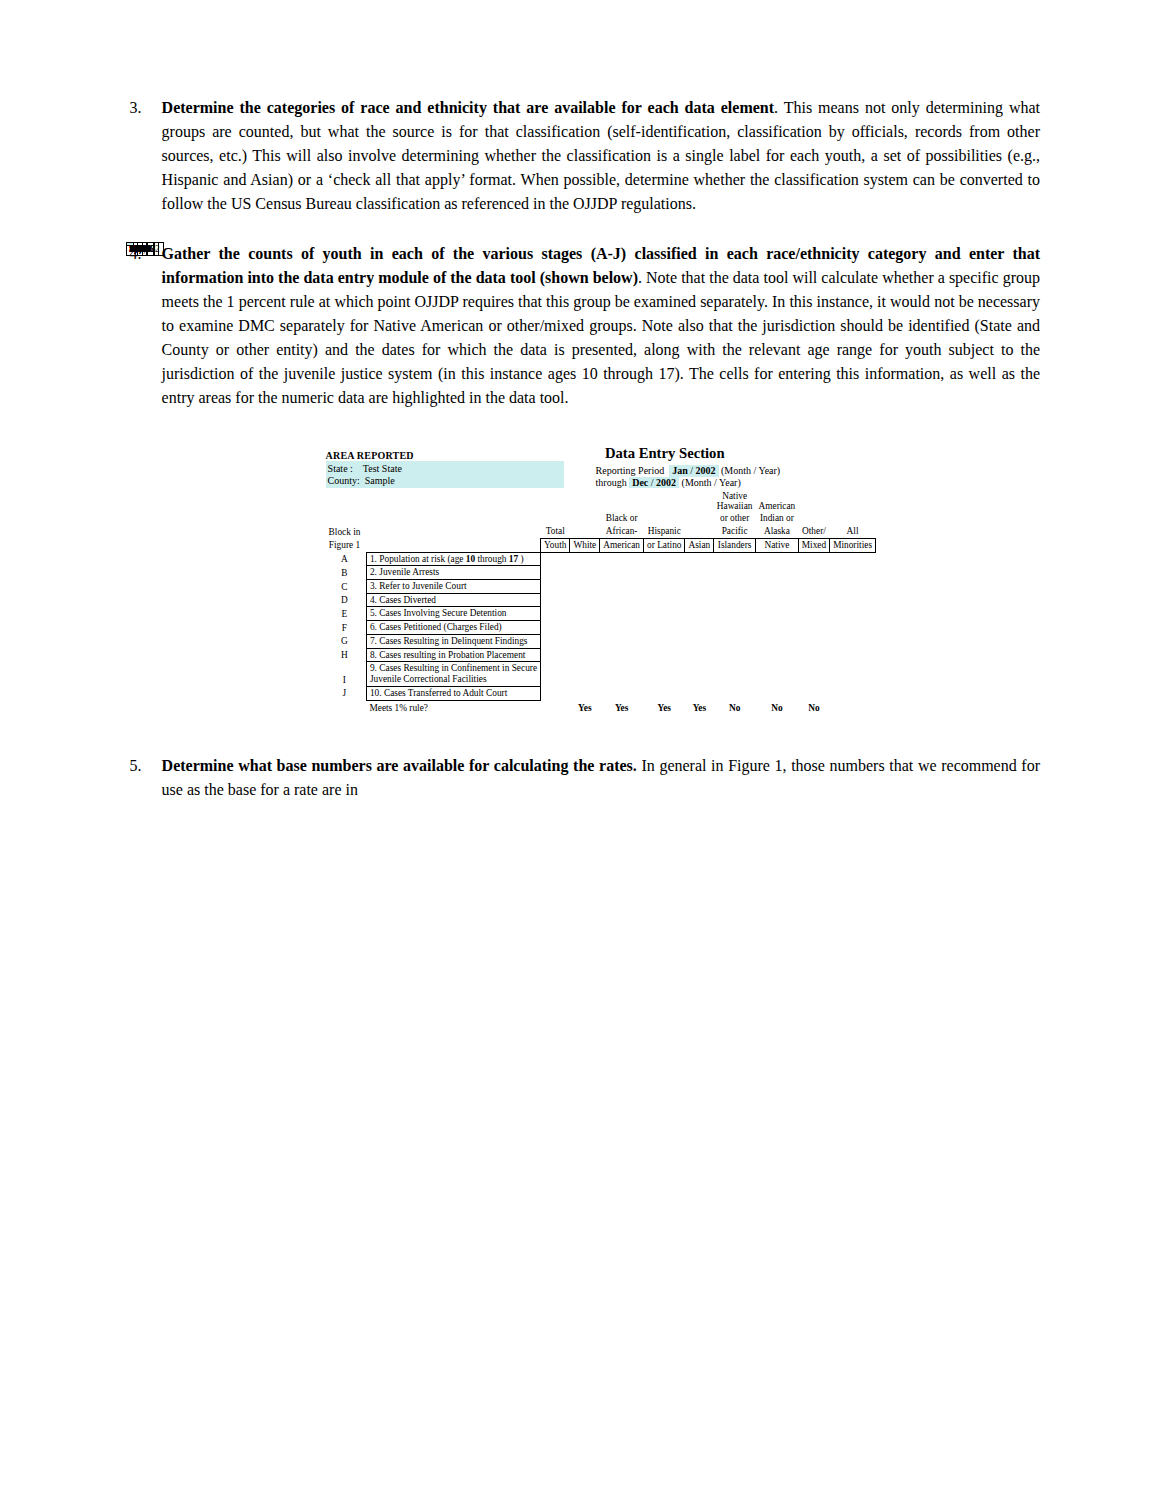3. Determine the categories of race and ethnicity that are available for each data element. This means not only determining what groups are counted, but what the source is for that classification (self-identification, classification by officials, records from other sources, etc.) This will also involve determining whether the classification is a single label for each youth, a set of possibilities (e.g., Hispanic and Asian) or a ‘check all that apply’ format. When possible, determine whether the classification system can be converted to follow the US Census Bureau classification as referenced in the OJJDP regulations.
4. Gather the counts of youth in each of the various stages (A-J) classified in each race/ethnicity category and enter that information into the data entry module of the data tool (shown below). Note that the data tool will calculate whether a specific group meets the 1 percent rule at which point OJJDP requires that this group be examined separately. In this instance, it would not be necessary to examine DMC separately for Native American or other/mixed groups. Note also that the jurisdiction should be identified (State and County or other entity) and the dates for which the data is presented, along with the relevant age range for youth subject to the jurisdiction of the juvenile justice system (in this instance ages 10 through 17). The cells for entering this information, as well as the entry areas for the numeric data are highlighted in the data tool.
AREA REPORTED
State : Test State
County: Sample
Data Entry Section
Reporting Period Jan / 2002 (Month / Year)
through Dec / 2002 (Month / Year)
| | | | | | | | Native Hawaiian | American | | |
| --- | --- | --- | --- | --- | --- | --- | --- | --- | --- | --- |
| | | | | Black or | | | or other | Indian or | | |
| Block in | | Total | | African- | Hispanic | | Pacific | Alaska | Other/ | All |
| Figure 1 | | Youth | White | American | or Latino | Asian | Islanders | Native | Mixed | Minorities |
| A | 1. Population at risk (age 10 through 17 ) | 118,722 | 39,117 | 6,460 | 52,433 | 19,750 | | 972 | | 79,615 |
| B | 2. Juvenile Arrests | 13,585 | 3,058 | 2,055 | 7,220 | 1,091 | | 29 | 132 | 10,527 |
| C | 3. Refer to Juvenile Court | | | | | | | | | |
| D | 4. Cases Diverted | 306 | 113 | 28 | 136 | 19 | | 0 | 10 | 193 |
| E | 5. Cases Involving Secure Detention | 2,314 | 401 | 354 | 1,300 | 243 | | 8 | 8 | 1,913 |
| F | 6. Cases Petitioned (Charges Filed) | 5,859 | 1,000 | 901 | 3,113 | 523 | | 16 | 36 | 4,589 |
| G | 7. Cases Resulting in Delinquent Findings | 4,058 | 555 | 894 | 2,195 | 384 | | 15 | 15 | 3,503 |
| H | 8. Cases resulting in Probation Placement | 2,501 | 585 | 362 | 1,330 | 201 | | 13 | 10 | 1,916 |
| I | 9. Cases Resulting in Confinement in Secure Juvenile Correctional Facilities | 1,629 | 284 | 241 | 908 | 189 | | 3 | 4 | 1,345 |
| J | 10. Cases Transferred to Adult Court | 24 | | 7 | 15 | | | | | 22 |
| | Meets 1% rule? | | Yes | Yes | Yes | Yes | No | No | No | |
5. Determine what base numbers are available for calculating the rates. In general in Figure 1, those numbers that we recommend for use as the base for a rate are in